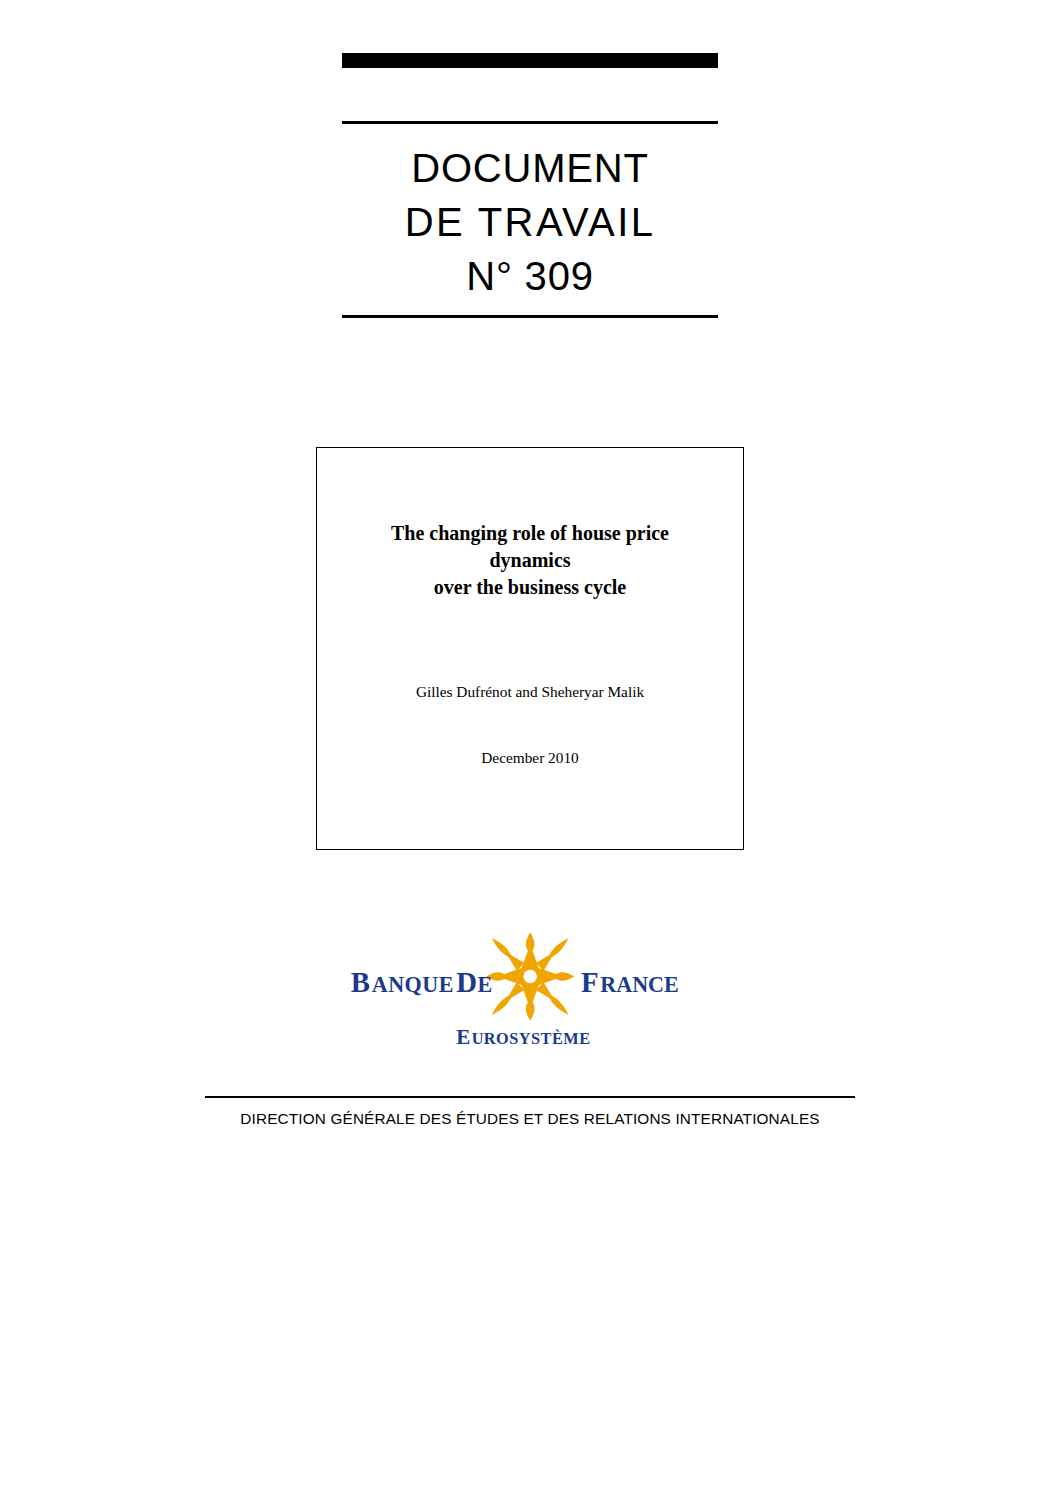DOCUMENT
DE TRAVAIL
N° 309
The changing role of house price dynamics
over the business cycle
Gilles Dufrénot and Sheheryar Malik
December 2010
B ANQUE D E F RANCE E UROSYSTÈME
DIRECTION GÉNÉRALE DES ÉTUDES ET DES RELATIONS INTERNATIONALES